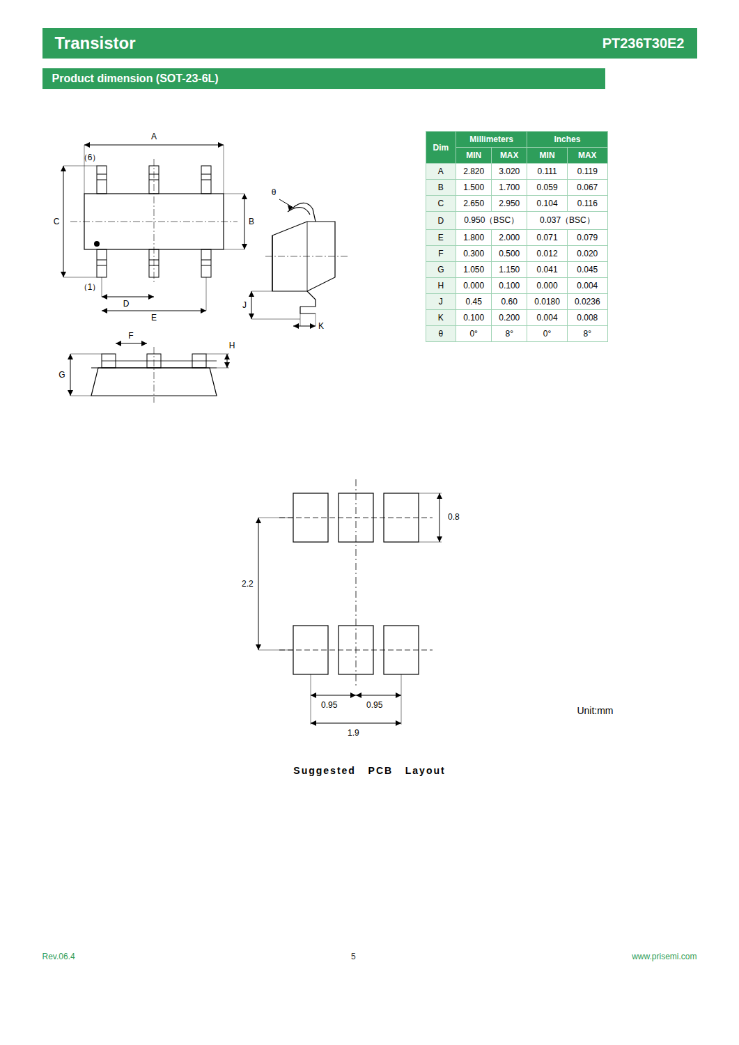Transistor
PT236T30E2
Product dimension (SOT-23-6L)
（6） （1） A C B D E F H G θ J K
| Dim | Millimeters | Inches |
| --- | --- | --- |
| MIN | MAX | MIN | MAX |
| A | 2.820 | 3.020 | 0.111 | 0.119 |
| B | 1.500 | 1.700 | 0.059 | 0.067 |
| C | 2.650 | 2.950 | 0.104 | 0.116 |
| D | 0.950（BSC） | 0.037（BSC） |
| E | 1.800 | 2.000 | 0.071 | 0.079 |
| F | 0.300 | 0.500 | 0.012 | 0.020 |
| G | 1.050 | 1.150 | 0.041 | 0.045 |
| H | 0.000 | 0.100 | 0.000 | 0.004 |
| J | 0.45 | 0.60 | 0.0180 | 0.0236 |
| K | 0.100 | 0.200 | 0.004 | 0.008 |
| θ | 0° | 8° | 0° | 8° |
0.8 2.2 0.95 0.95 1.9
Unit:mm
Suggested PCB Layout
Rev.06.4
5
www.prisemi.com